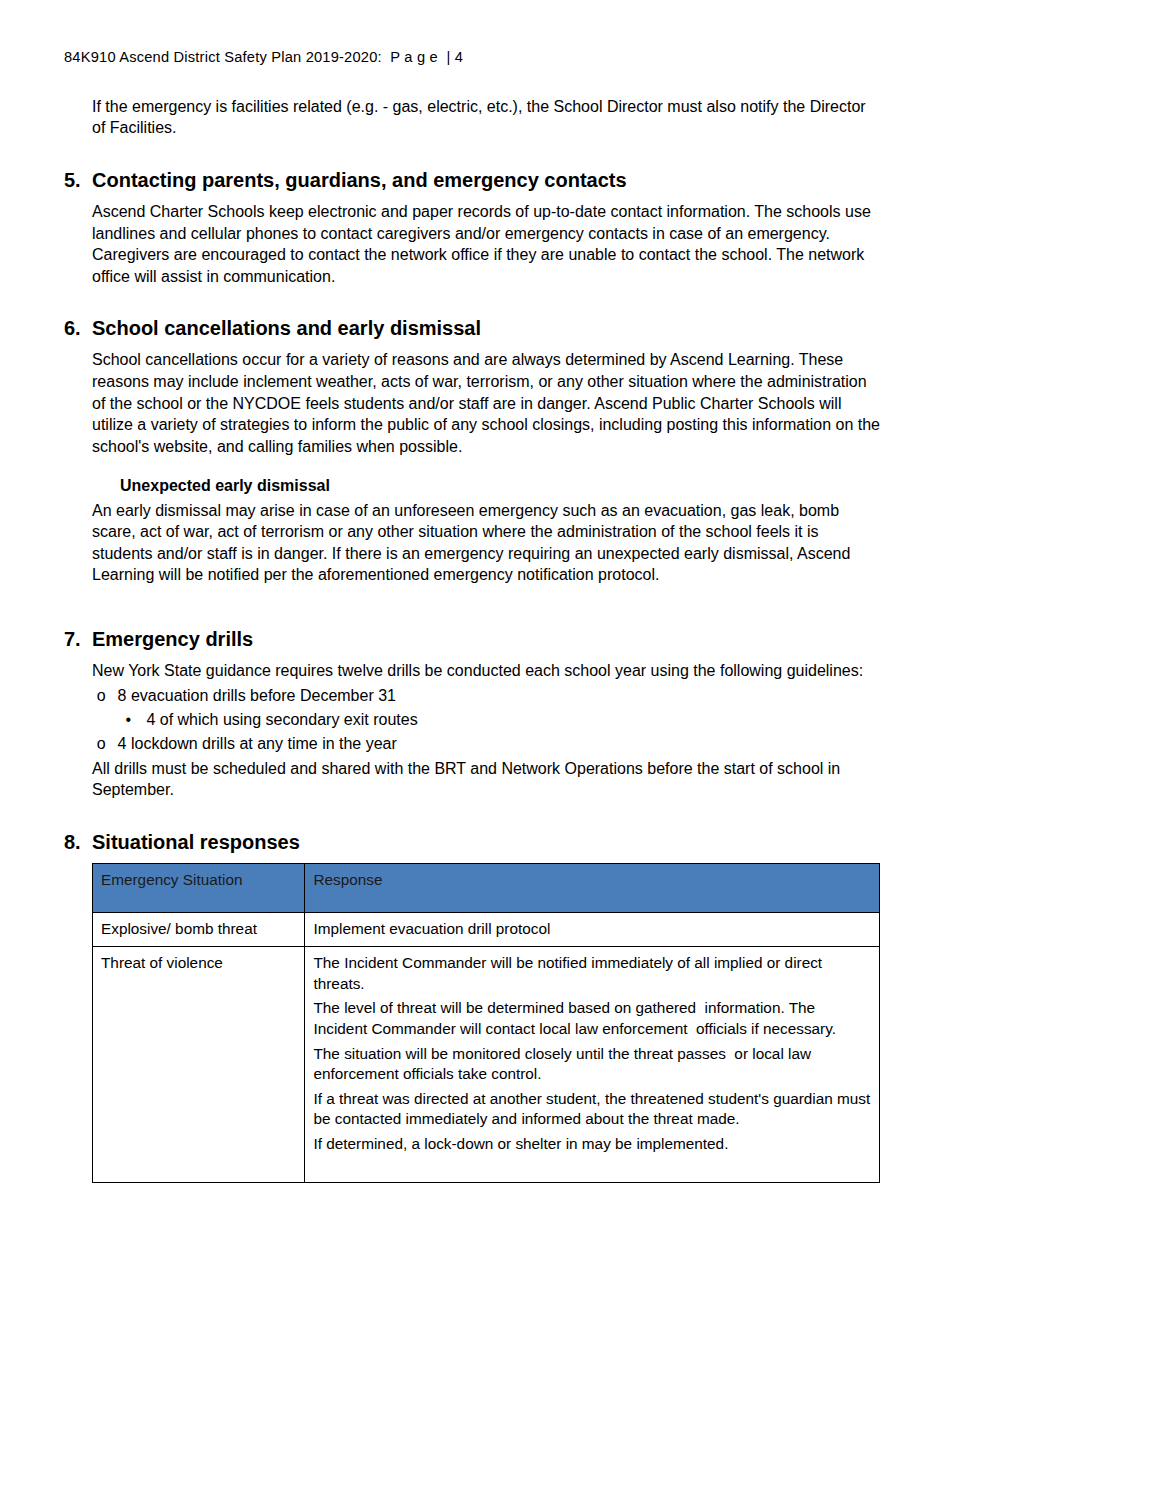84K910 Ascend District Safety Plan 2019-2020: P a g e | 4
If the emergency is facilities related (e.g. - gas, electric, etc.), the School Director must also notify the Director of Facilities.
5. Contacting parents, guardians, and emergency contacts
Ascend Charter Schools keep electronic and paper records of up-to-date contact information. The schools use landlines and cellular phones to contact caregivers and/or emergency contacts in case of an emergency. Caregivers are encouraged to contact the network office if they are unable to contact the school. The network office will assist in communication.
6. School cancellations and early dismissal
School cancellations occur for a variety of reasons and are always determined by Ascend Learning. These reasons may include inclement weather, acts of war, terrorism, or any other situation where the administration of the school or the NYCDOE feels students and/or staff are in danger. Ascend Public Charter Schools will utilize a variety of strategies to inform the public of any school closings, including posting this information on the school's website, and calling families when possible.
Unexpected early dismissal
An early dismissal may arise in case of an unforeseen emergency such as an evacuation, gas leak, bomb scare, act of war, act of terrorism or any other situation where the administration of the school feels it is students and/or staff is in danger. If there is an emergency requiring an unexpected early dismissal, Ascend Learning will be notified per the aforementioned emergency notification protocol.
7. Emergency drills
New York State guidance requires twelve drills be conducted each school year using the following guidelines:
8 evacuation drills before December 31
4 of which using secondary exit routes
4 lockdown drills at any time in the year
All drills must be scheduled and shared with the BRT and Network Operations before the start of school in September.
8. Situational responses
| Emergency Situation | Response |
| --- | --- |
| Explosive/ bomb threat | Implement evacuation drill protocol |
| Threat of violence | The Incident Commander will be notified immediately of all implied or direct threats. The level of threat will be determined based on gathered information. The Incident Commander will contact local law enforcement officials if necessary. The situation will be monitored closely until the threat passes or local law enforcement officials take control. If a threat was directed at another student, the threatened student's guardian must be contacted immediately and informed about the threat made. If determined, a lock-down or shelter in may be implemented. |